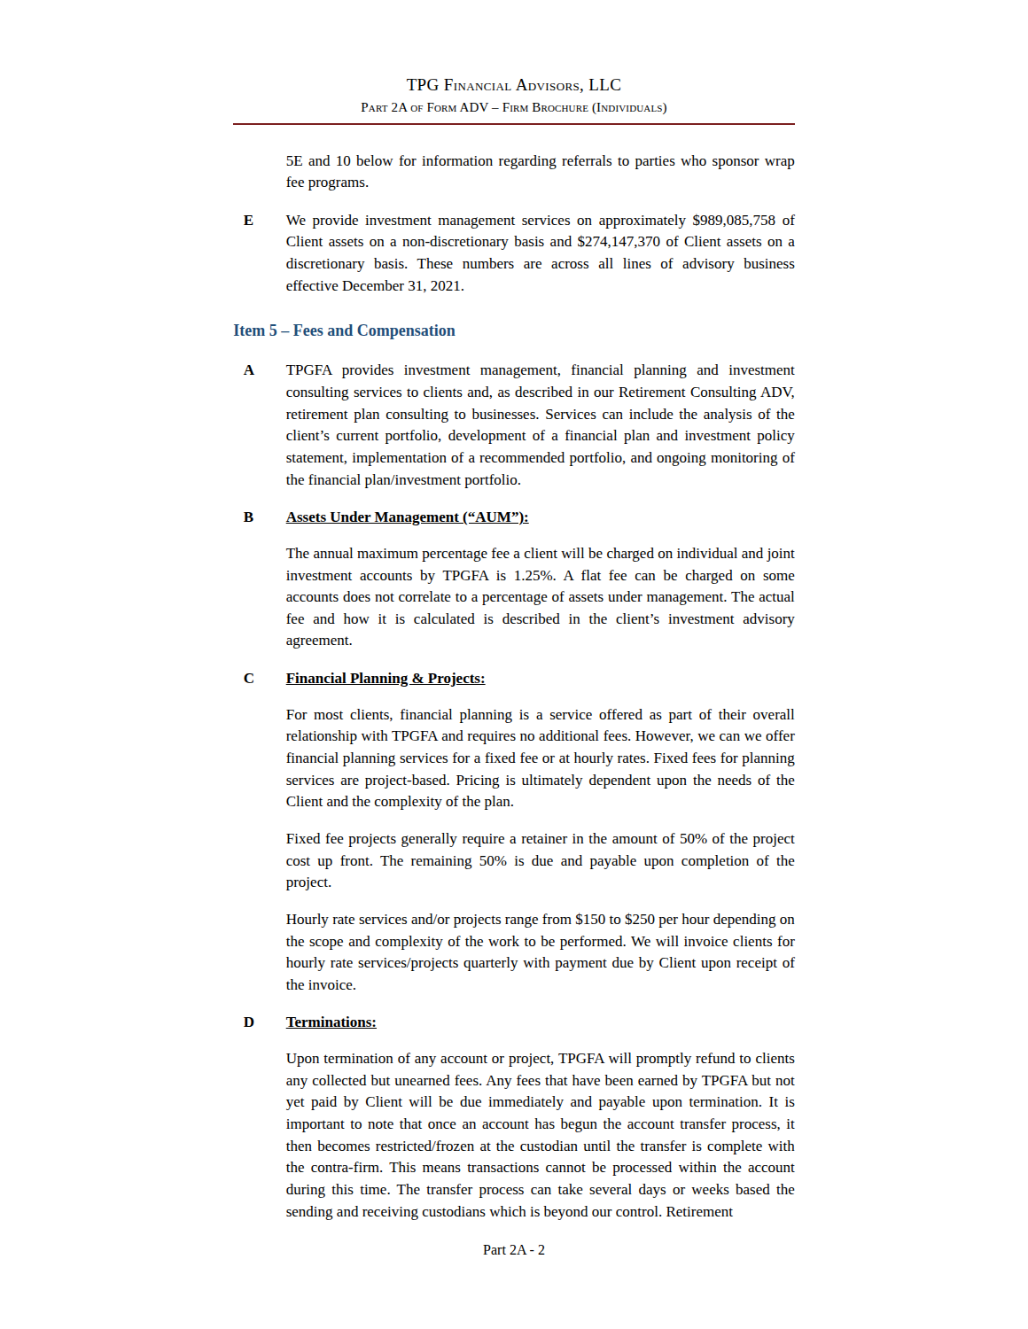TPG Financial Advisors, LLC
Part 2A of Form ADV – Firm Brochure (Individuals)
5E and 10 below for information regarding referrals to parties who sponsor wrap fee programs.
E
We provide investment management services on approximately $989,085,758 of Client assets on a non-discretionary basis and $274,147,370 of Client assets on a discretionary basis. These numbers are across all lines of advisory business effective December 31, 2021.
Item 5 – Fees and Compensation
A
TPGFA provides investment management, financial planning and investment consulting services to clients and, as described in our Retirement Consulting ADV, retirement plan consulting to businesses. Services can include the analysis of the client’s current portfolio, development of a financial plan and investment policy statement, implementation of a recommended portfolio, and ongoing monitoring of the financial plan/investment portfolio.
B
Assets Under Management (“AUM”):
The annual maximum percentage fee a client will be charged on individual and joint investment accounts by TPGFA is 1.25%. A flat fee can be charged on some accounts does not correlate to a percentage of assets under management. The actual fee and how it is calculated is described in the client’s investment advisory agreement.
C
Financial Planning & Projects:
For most clients, financial planning is a service offered as part of their overall relationship with TPGFA and requires no additional fees. However, we can we offer financial planning services for a fixed fee or at hourly rates. Fixed fees for planning services are project-based. Pricing is ultimately dependent upon the needs of the Client and the complexity of the plan.
Fixed fee projects generally require a retainer in the amount of 50% of the project cost up front. The remaining 50% is due and payable upon completion of the project.
Hourly rate services and/or projects range from $150 to $250 per hour depending on the scope and complexity of the work to be performed. We will invoice clients for hourly rate services/projects quarterly with payment due by Client upon receipt of the invoice.
D
Terminations:
Upon termination of any account or project, TPGFA will promptly refund to clients any collected but unearned fees. Any fees that have been earned by TPGFA but not yet paid by Client will be due immediately and payable upon termination. It is important to note that once an account has begun the account transfer process, it then becomes restricted/frozen at the custodian until the transfer is complete with the contra-firm. This means transactions cannot be processed within the account during this time. The transfer process can take several days or weeks based the sending and receiving custodians which is beyond our control. Retirement
Part 2A - 2